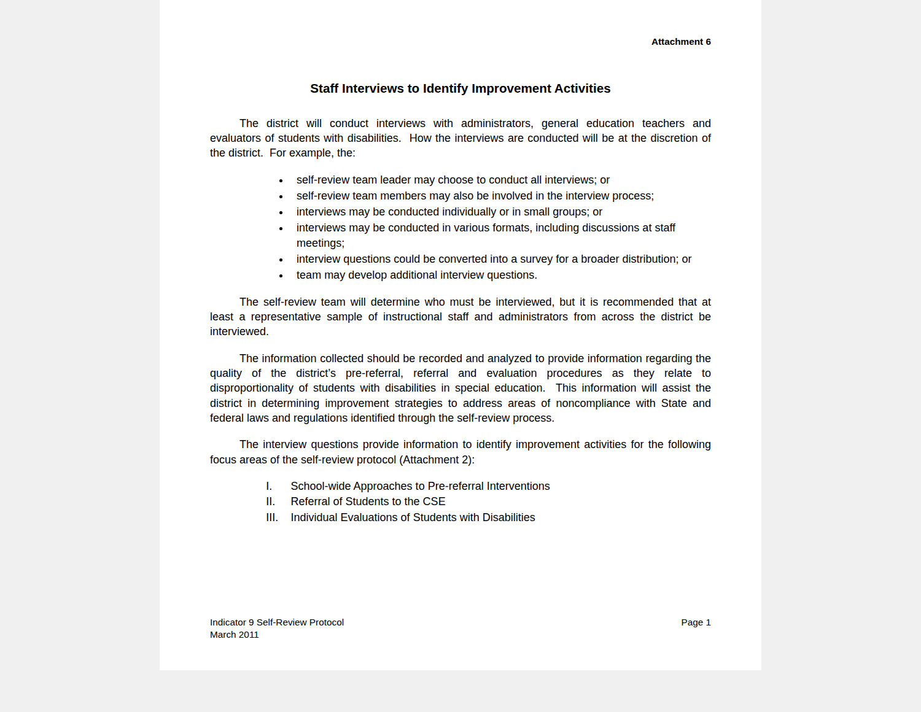Attachment 6
Staff Interviews to Identify Improvement Activities
The district will conduct interviews with administrators, general education teachers and evaluators of students with disabilities. How the interviews are conducted will be at the discretion of the district. For example, the:
self-review team leader may choose to conduct all interviews; or
self-review team members may also be involved in the interview process;
interviews may be conducted individually or in small groups; or
interviews may be conducted in various formats, including discussions at staff meetings;
interview questions could be converted into a survey for a broader distribution; or
team may develop additional interview questions.
The self-review team will determine who must be interviewed, but it is recommended that at least a representative sample of instructional staff and administrators from across the district be interviewed.
The information collected should be recorded and analyzed to provide information regarding the quality of the district’s pre-referral, referral and evaluation procedures as they relate to disproportionality of students with disabilities in special education. This information will assist the district in determining improvement strategies to address areas of noncompliance with State and federal laws and regulations identified through the self-review process.
The interview questions provide information to identify improvement activities for the following focus areas of the self-review protocol (Attachment 2):
I. School-wide Approaches to Pre-referral Interventions
II. Referral of Students to the CSE
III. Individual Evaluations of Students with Disabilities
Indicator 9 Self-Review Protocol
March 2011
Page 1